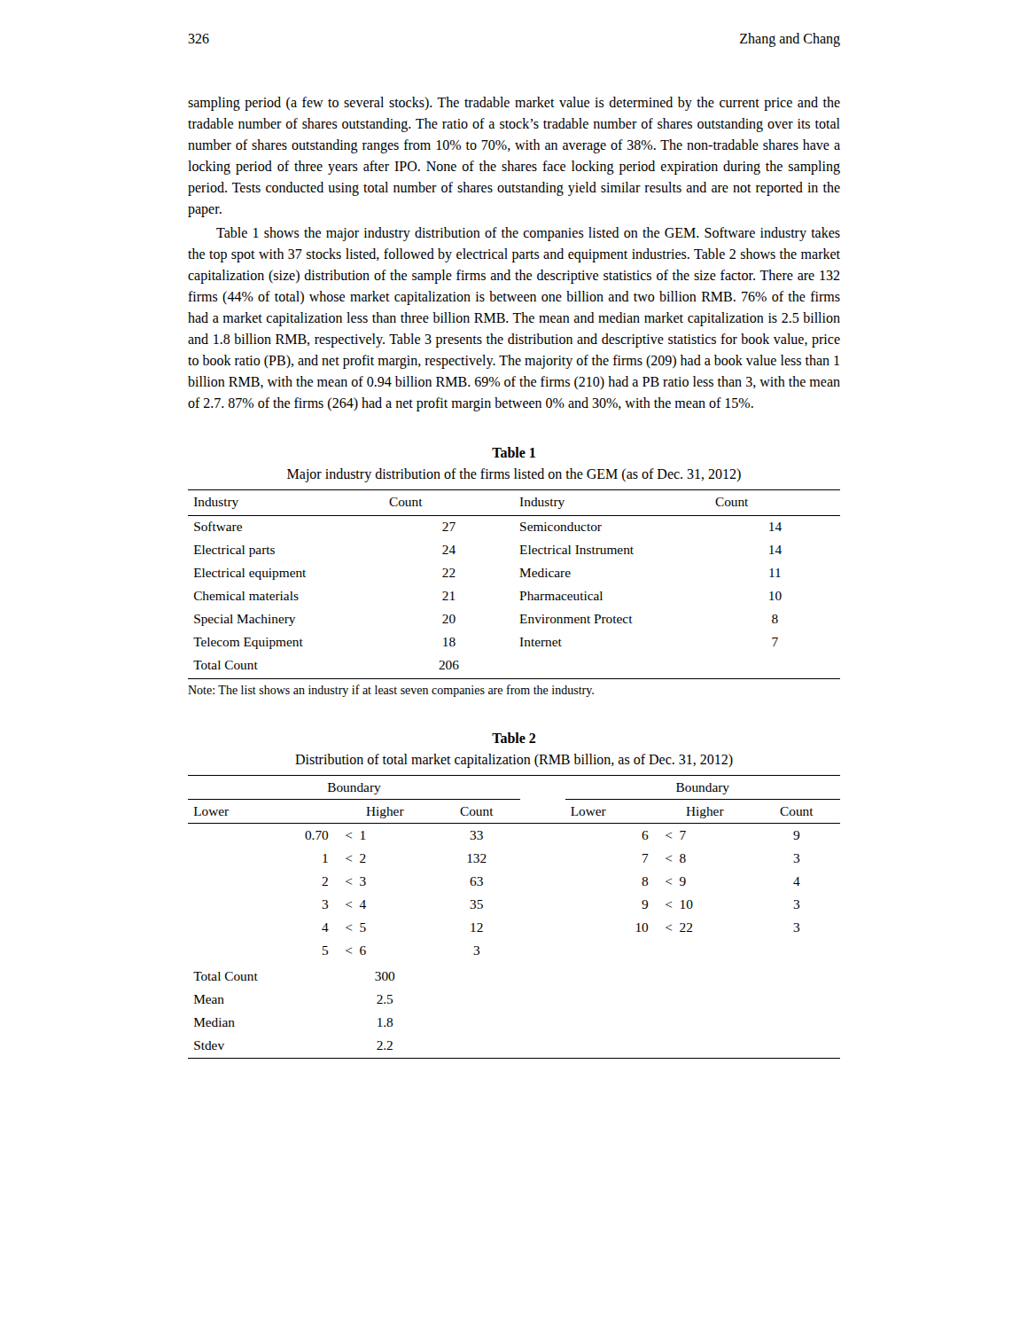326 Zhang and Chang
sampling period (a few to several stocks). The tradable market value is determined by the current price and the tradable number of shares outstanding. The ratio of a stock’s tradable number of shares outstanding over its total number of shares outstanding ranges from 10% to 70%, with an average of 38%. The non-tradable shares have a locking period of three years after IPO. None of the shares face locking period expiration during the sampling period. Tests conducted using total number of shares outstanding yield similar results and are not reported in the paper.
Table 1 shows the major industry distribution of the companies listed on the GEM. Software industry takes the top spot with 37 stocks listed, followed by electrical parts and equipment industries. Table 2 shows the market capitalization (size) distribution of the sample firms and the descriptive statistics of the size factor. There are 132 firms (44% of total) whose market capitalization is between one billion and two billion RMB. 76% of the firms had a market capitalization less than three billion RMB. The mean and median market capitalization is 2.5 billion and 1.8 billion RMB, respectively. Table 3 presents the distribution and descriptive statistics for book value, price to book ratio (PB), and net profit margin, respectively. The majority of the firms (209) had a book value less than 1 billion RMB, with the mean of 0.94 billion RMB. 69% of the firms (210) had a PB ratio less than 3, with the mean of 2.7. 87% of the firms (264) had a net profit margin between 0% and 30%, with the mean of 15%.
Table 1 Major industry distribution of the firms listed on the GEM (as of Dec. 31, 2012)
| Industry | Count | Industry | Count |
| --- | --- | --- | --- |
| Software | 27 | Semiconductor | 14 |
| Electrical parts | 24 | Electrical Instrument | 14 |
| Electrical equipment | 22 | Medicare | 11 |
| Chemical materials | 21 | Pharmaceutical | 10 |
| Special Machinery | 20 | Environment Protect | 8 |
| Telecom Equipment | 18 | Internet | 7 |
| Total Count | 206 | | |
Note: The list shows an industry if at least seven companies are from the industry.
Table 2 Distribution of total market capitalization (RMB billion, as of Dec. 31, 2012)
| Boundary | | Boundary |
| --- | --- | --- |
| Lower | Higher | Count | | Lower | Higher | Count |
| 0.70 | < 1 | 33 | | 6 | < 7 | 9 |
| 1 | < 2 | 132 | | 7 | < 8 | 3 |
| 2 | < 3 | 63 | | 8 | < 9 | 4 |
| 3 | < 4 | 35 | | 9 | < 10 | 3 |
| 4 | < 5 | 12 | | 10 | < 22 | 3 |
| 5 | < 6 | 3 | | | | |
| Total Count | 300 | | | | | |
| Mean | 2.5 | | | | | |
| Median | 1.8 | | | | | |
| Stdev | 2.2 | | | | | |